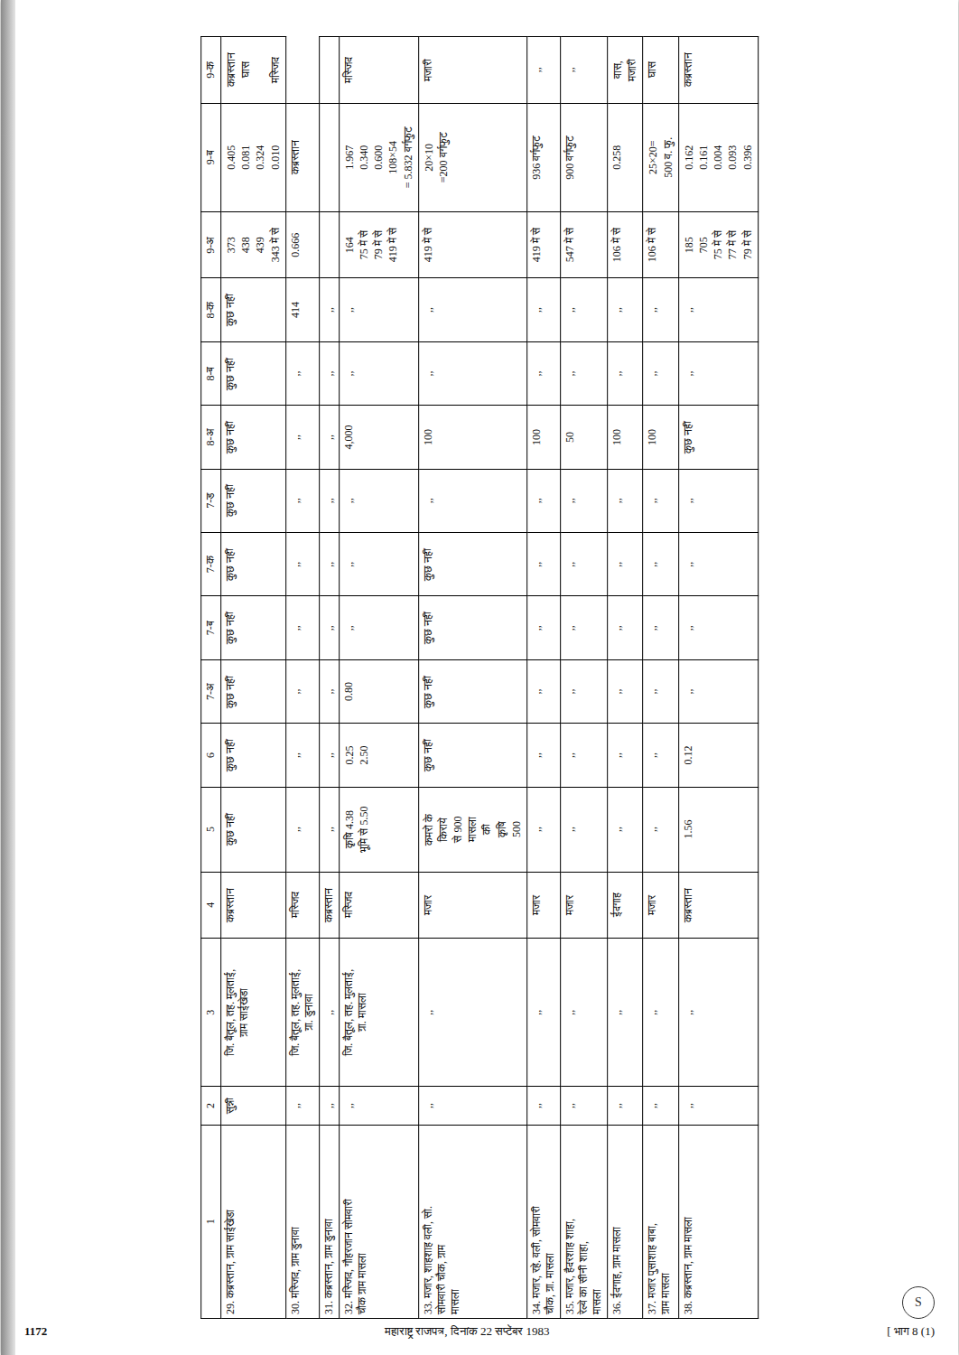| 1 | 2 | 3 | 4 | 5 | 6 | 7-अ | 7-ब | 7-क | 7-ड | 8-अ | 8-ब | 8-क | 9-अ | 9-ब | 9-क |
| --- | --- | --- | --- | --- | --- | --- | --- | --- | --- | --- | --- | --- | --- | --- | --- |
| 29. कब्रस्तान, ग्राम साईखेडा | सुन्नी | जि. बैतूल, तह. मुलताई, ग्राम साईखेडा | कब्रस्तान | कुछ नहीं | कुछ नहीं | कुछ नहीं | कुछ नहीं | कुछ नहीं | कुछ नहीं | कुछ नहीं | कुछ नहीं | कुछ नहीं | 373 438 439 343 में से | 0.405 0.081 0.324 0.010 | कब्रस्तान घास मस्जिद |
| 30. मस्जिद, ग्राम डुनावा | ,, | जि. बैतूल, तह. मुलताई, ग्रा. डुनावा | मस्जिद | ,, | ,, | ,, | ,, | ,, | ,, | ,, | ,, | 414 | 0.666 | कब्रस्तान |
| 31. कब्रस्तान, ग्राम डुनावा | ,, | ,, | कब्रस्तान | ,, | ,, | ,, | ,, | ,, | ,, | ,, | ,, | ,, | | | |
| 32. मस्जिद, गौहरजान सोमवारी चौक ग्राम मासला | ,, | जि. बैतूल, तह. मुलताई, ग्रा. मासला | मस्जिद | कृषि 4.38 भूमि से 5.50 | 0.25 2.50 | 0.80 | ,, | ,, | ,, | 4,000 | ,, | ,, | 164 75 में से 79 में से 419 में से | 1.967 0.340 0.600 108×54 = 5.832 वर्गफुट | मस्जिद |
| 33. मजार, शाहशाह वली, सो. सोमवारी चौक, ग्राम मासला | ,, | ,, | मजार | कमरों के किरायें से 900 मासला की कृषि 500 | कुछ नहीं | कुछ नहीं | कुछ नहीं | कुछ नहीं | ,, | 100 | ,, | ,, | 419 में से | 20×10 =200 वर्गफुट | मजारी |
| 34. मजार, रहे. वली, सोमवारी चौक, ग्रा. मासला | ,, | ,, | मजार | ,, | ,, | ,, | ,, | ,, | ,, | 100 | ,, | ,, | 419 में से | 936 वर्गफुट | ,, |
| 35. मजार, हैदरशाह शाहा, रेल्वे का सीनी शाहा, मासला | ,, | ,, | मजार | ,, | ,, | ,, | ,, | ,, | ,, | 50 | ,, | ,, | 547 में से | 900 वर्गफुट | ,, |
| 36. ईदगाह, ग्राम मासला | ,, | ,, | ईदगाह | ,, | ,, | ,, | ,, | ,, | ,, | 100 | ,, | ,, | 106 में से | 0.258 | वास, मजारी |
| 37. मजार पुसाशाह बाबा, ग्राम मासला | ,, | ,, | मजार | ,, | ,, | ,, | ,, | ,, | ,, | 100 | ,, | ,, | 106 में से | 25×20= 500 व. फु. | घास |
| 38. कब्रस्तान, ग्राम मासला | ,, | ,, | कब्रस्तान | 1.56 | 0.12 | ,, | ,, | ,, | ,, | कुछ नहीं | ,, | ,, | 185 705 75 में से 77 में से 79 में से | 0.162 0.161 0.004 0.093 0.396 | कब्रस्तान |
1172
महाराष्ट्र राजपत्र, दिनांक 22 सप्टेंबर 1983
[ भाग 8 (1)
S